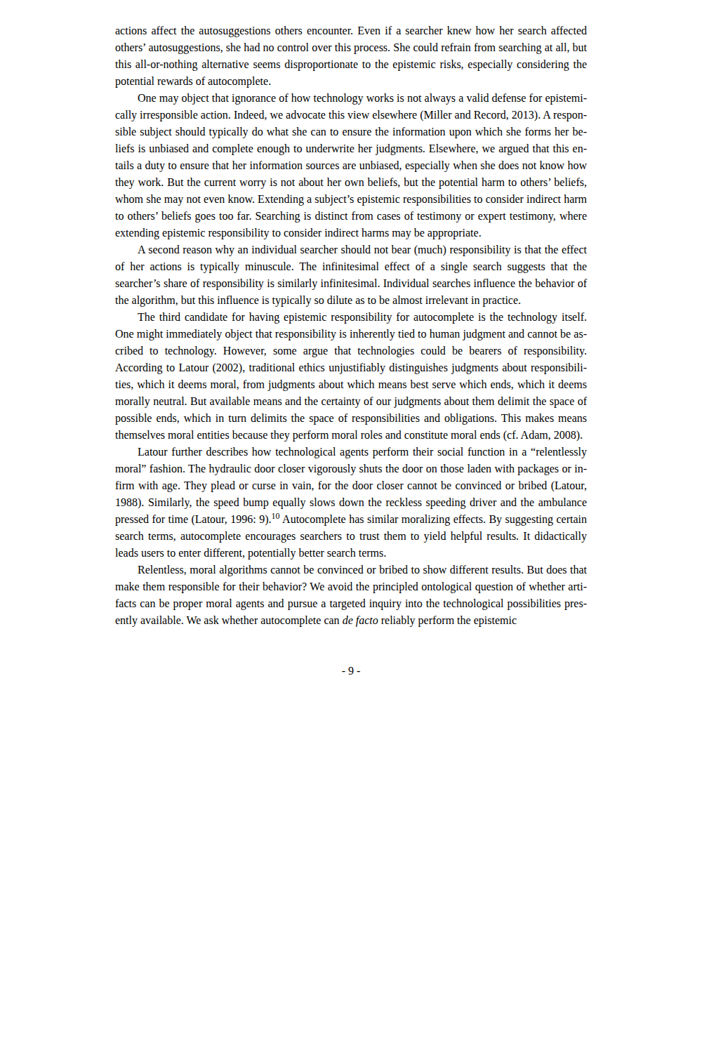actions affect the autosuggestions others encounter. Even if a searcher knew how her search affected others’ autosuggestions, she had no control over this process. She could refrain from searching at all, but this all-or-nothing alternative seems disproportionate to the epistemic risks, especially considering the potential rewards of autocomplete.
One may object that ignorance of how technology works is not always a valid defense for epistemically irresponsible action. Indeed, we advocate this view elsewhere (Miller and Record, 2013). A responsible subject should typically do what she can to ensure the information upon which she forms her beliefs is unbiased and complete enough to underwrite her judgments. Elsewhere, we argued that this entails a duty to ensure that her information sources are unbiased, especially when she does not know how they work. But the current worry is not about her own beliefs, but the potential harm to others’ beliefs, whom she may not even know. Extending a subject’s epistemic responsibilities to consider indirect harm to others’ beliefs goes too far. Searching is distinct from cases of testimony or expert testimony, where extending epistemic responsibility to consider indirect harms may be appropriate.
A second reason why an individual searcher should not bear (much) responsibility is that the effect of her actions is typically minuscule. The infinitesimal effect of a single search suggests that the searcher’s share of responsibility is similarly infinitesimal. Individual searches influence the behavior of the algorithm, but this influence is typically so dilute as to be almost irrelevant in practice.
The third candidate for having epistemic responsibility for autocomplete is the technology itself. One might immediately object that responsibility is inherently tied to human judgment and cannot be ascribed to technology. However, some argue that technologies could be bearers of responsibility. According to Latour (2002), traditional ethics unjustifiably distinguishes judgments about responsibilities, which it deems moral, from judgments about which means best serve which ends, which it deems morally neutral. But available means and the certainty of our judgments about them delimit the space of possible ends, which in turn delimits the space of responsibilities and obligations. This makes means themselves moral entities because they perform moral roles and constitute moral ends (cf. Adam, 2008).
Latour further describes how technological agents perform their social function in a “relentlessly moral” fashion. The hydraulic door closer vigorously shuts the door on those laden with packages or infirm with age. They plead or curse in vain, for the door closer cannot be convinced or bribed (Latour, 1988). Similarly, the speed bump equally slows down the reckless speeding driver and the ambulance pressed for time (Latour, 1996: 9).10 Autocomplete has similar moralizing effects. By suggesting certain search terms, autocomplete encourages searchers to trust them to yield helpful results. It didactically leads users to enter different, potentially better search terms.
Relentless, moral algorithms cannot be convinced or bribed to show different results. But does that make them responsible for their behavior? We avoid the principled ontological question of whether artifacts can be proper moral agents and pursue a targeted inquiry into the technological possibilities presently available. We ask whether autocomplete can de facto reliably perform the epistemic
- 9 -